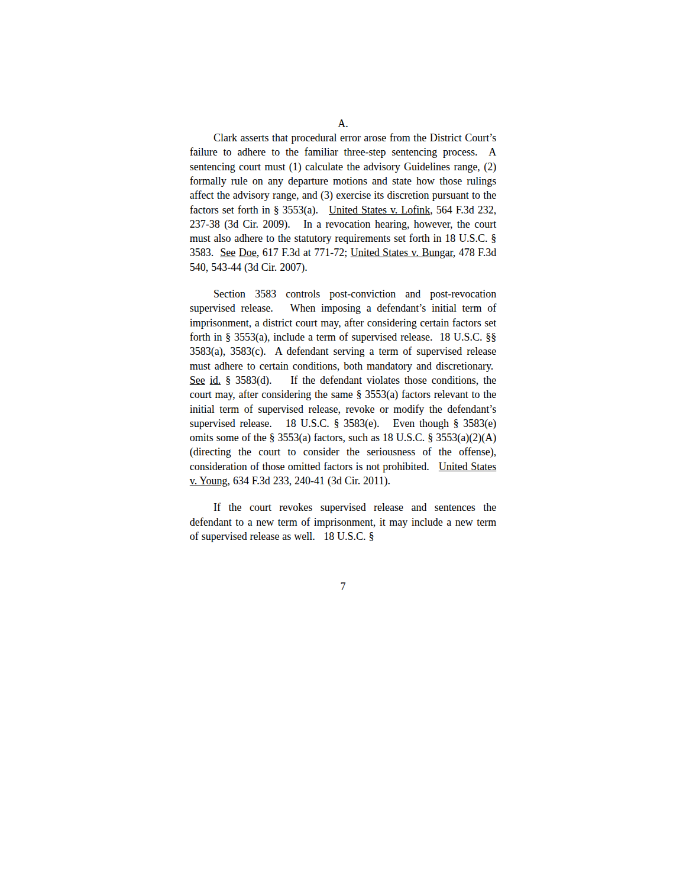A.
Clark asserts that procedural error arose from the District Court’s failure to adhere to the familiar three-step sentencing process. A sentencing court must (1) calculate the advisory Guidelines range, (2) formally rule on any departure motions and state how those rulings affect the advisory range, and (3) exercise its discretion pursuant to the factors set forth in § 3553(a). United States v. Lofink, 564 F.3d 232, 237-38 (3d Cir. 2009). In a revocation hearing, however, the court must also adhere to the statutory requirements set forth in 18 U.S.C. § 3583. See Doe, 617 F.3d at 771-72; United States v. Bungar, 478 F.3d 540, 543-44 (3d Cir. 2007).
Section 3583 controls post-conviction and post-revocation supervised release. When imposing a defendant’s initial term of imprisonment, a district court may, after considering certain factors set forth in § 3553(a), include a term of supervised release. 18 U.S.C. §§ 3583(a), 3583(c). A defendant serving a term of supervised release must adhere to certain conditions, both mandatory and discretionary. See id. § 3583(d). If the defendant violates those conditions, the court may, after considering the same § 3553(a) factors relevant to the initial term of supervised release, revoke or modify the defendant’s supervised release. 18 U.S.C. § 3583(e). Even though § 3583(e) omits some of the § 3553(a) factors, such as 18 U.S.C. § 3553(a)(2)(A) (directing the court to consider the seriousness of the offense), consideration of those omitted factors is not prohibited. United States v. Young, 634 F.3d 233, 240-41 (3d Cir. 2011).
If the court revokes supervised release and sentences the defendant to a new term of imprisonment, it may include a new term of supervised release as well. 18 U.S.C. §
7